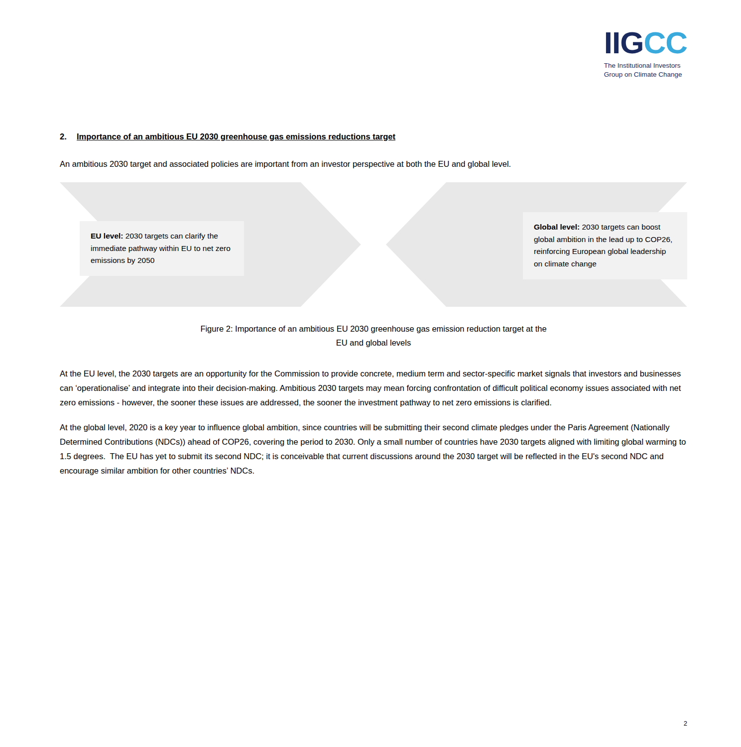IIGCC
The Institutional Investors
Group on Climate Change
2. Importance of an ambitious EU 2030 greenhouse gas emissions reductions target
An ambitious 2030 target and associated policies are important from an investor perspective at both the EU and global level.
EU level: 2030 targets can clarify the immediate pathway within EU to net zero emissions by 2050
Global level: 2030 targets can boost global ambition in the lead up to COP26, reinforcing European global leadership on climate change
Figure 2: Importance of an ambitious EU 2030 greenhouse gas emission reduction target at the
EU and global levels
At the EU level, the 2030 targets are an opportunity for the Commission to provide concrete, medium term and sector-specific market signals that investors and businesses can ‘operationalise’ and integrate into their decision-making. Ambitious 2030 targets may mean forcing confrontation of difficult political economy issues associated with net zero emissions - however, the sooner these issues are addressed, the sooner the investment pathway to net zero emissions is clarified.
At the global level, 2020 is a key year to influence global ambition, since countries will be submitting their second climate pledges under the Paris Agreement (Nationally Determined Contributions (NDCs)) ahead of COP26, covering the period to 2030. Only a small number of countries have 2030 targets aligned with limiting global warming to 1.5 degrees. The EU has yet to submit its second NDC; it is conceivable that current discussions around the 2030 target will be reflected in the EU's second NDC and encourage similar ambition for other countries’ NDCs.
2